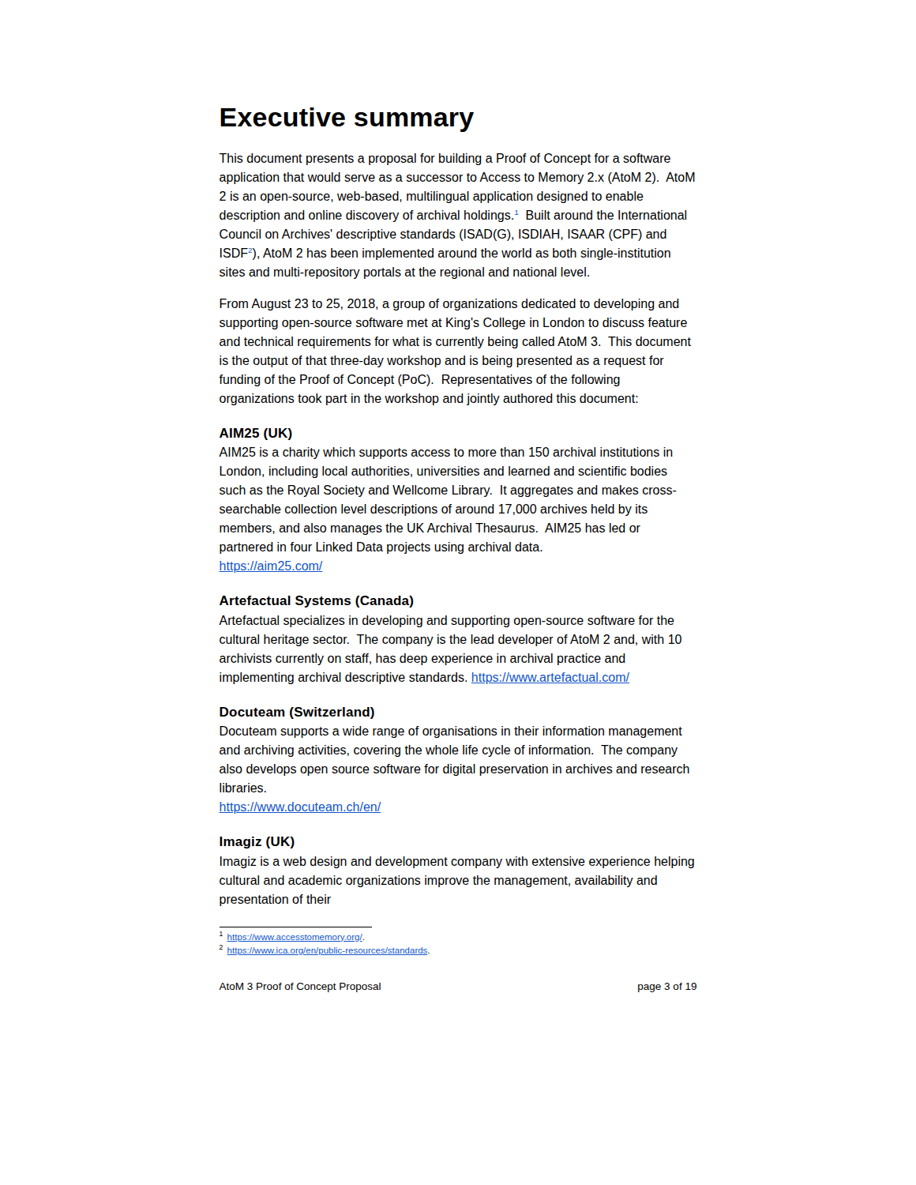Executive summary
This document presents a proposal for building a Proof of Concept for a software application that would serve as a successor to Access to Memory 2.x (AtoM 2). AtoM 2 is an open-source, web-based, multilingual application designed to enable description and online discovery of archival holdings.1 Built around the International Council on Archives' descriptive standards (ISAD(G), ISDIAH, ISAAR (CPF) and ISDF2), AtoM 2 has been implemented around the world as both single-institution sites and multi-repository portals at the regional and national level.
From August 23 to 25, 2018, a group of organizations dedicated to developing and supporting open-source software met at King's College in London to discuss feature and technical requirements for what is currently being called AtoM 3. This document is the output of that three-day workshop and is being presented as a request for funding of the Proof of Concept (PoC). Representatives of the following organizations took part in the workshop and jointly authored this document:
AIM25 (UK)
AIM25 is a charity which supports access to more than 150 archival institutions in London, including local authorities, universities and learned and scientific bodies such as the Royal Society and Wellcome Library. It aggregates and makes cross-searchable collection level descriptions of around 17,000 archives held by its members, and also manages the UK Archival Thesaurus. AIM25 has led or partnered in four Linked Data projects using archival data.
https://aim25.com/
Artefactual Systems (Canada)
Artefactual specializes in developing and supporting open-source software for the cultural heritage sector. The company is the lead developer of AtoM 2 and, with 10 archivists currently on staff, has deep experience in archival practice and implementing archival descriptive standards. https://www.artefactual.com/
Docuteam (Switzerland)
Docuteam supports a wide range of organisations in their information management and archiving activities, covering the whole life cycle of information. The company also develops open source software for digital preservation in archives and research libraries.
https://www.docuteam.ch/en/
Imagiz (UK)
Imagiz is a web design and development company with extensive experience helping cultural and academic organizations improve the management, availability and presentation of their
1 https://www.accesstomemory.org/.
2 https://www.ica.org/en/public-resources/standards.
AtoM 3 Proof of Concept Proposal
page 3 of 19